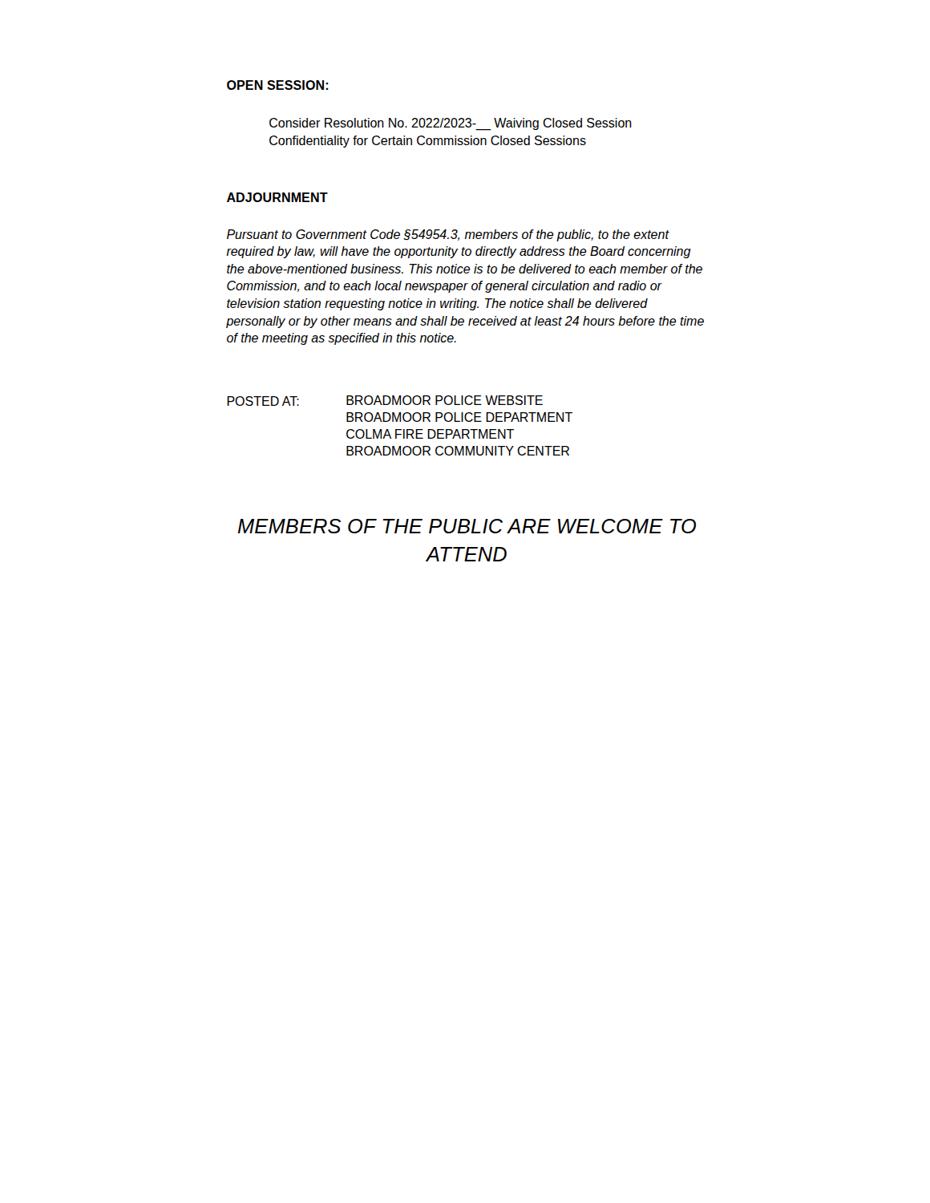OPEN SESSION:
Consider Resolution No. 2022/2023-__ Waiving Closed Session Confidentiality for Certain Commission Closed Sessions
ADJOURNMENT
Pursuant to Government Code §54954.3, members of the public, to the extent required by law, will have the opportunity to directly address the Board concerning the above-mentioned business. This notice is to be delivered to each member of the Commission, and to each local newspaper of general circulation and radio or television station requesting notice in writing. The notice shall be delivered personally or by other means and shall be received at least 24 hours before the time of the meeting as specified in this notice.
POSTED AT:
BROADMOOR POLICE WEBSITE
BROADMOOR POLICE DEPARTMENT
COLMA FIRE DEPARTMENT
BROADMOOR COMMUNITY CENTER
MEMBERS OF THE PUBLIC ARE WELCOME TO ATTEND